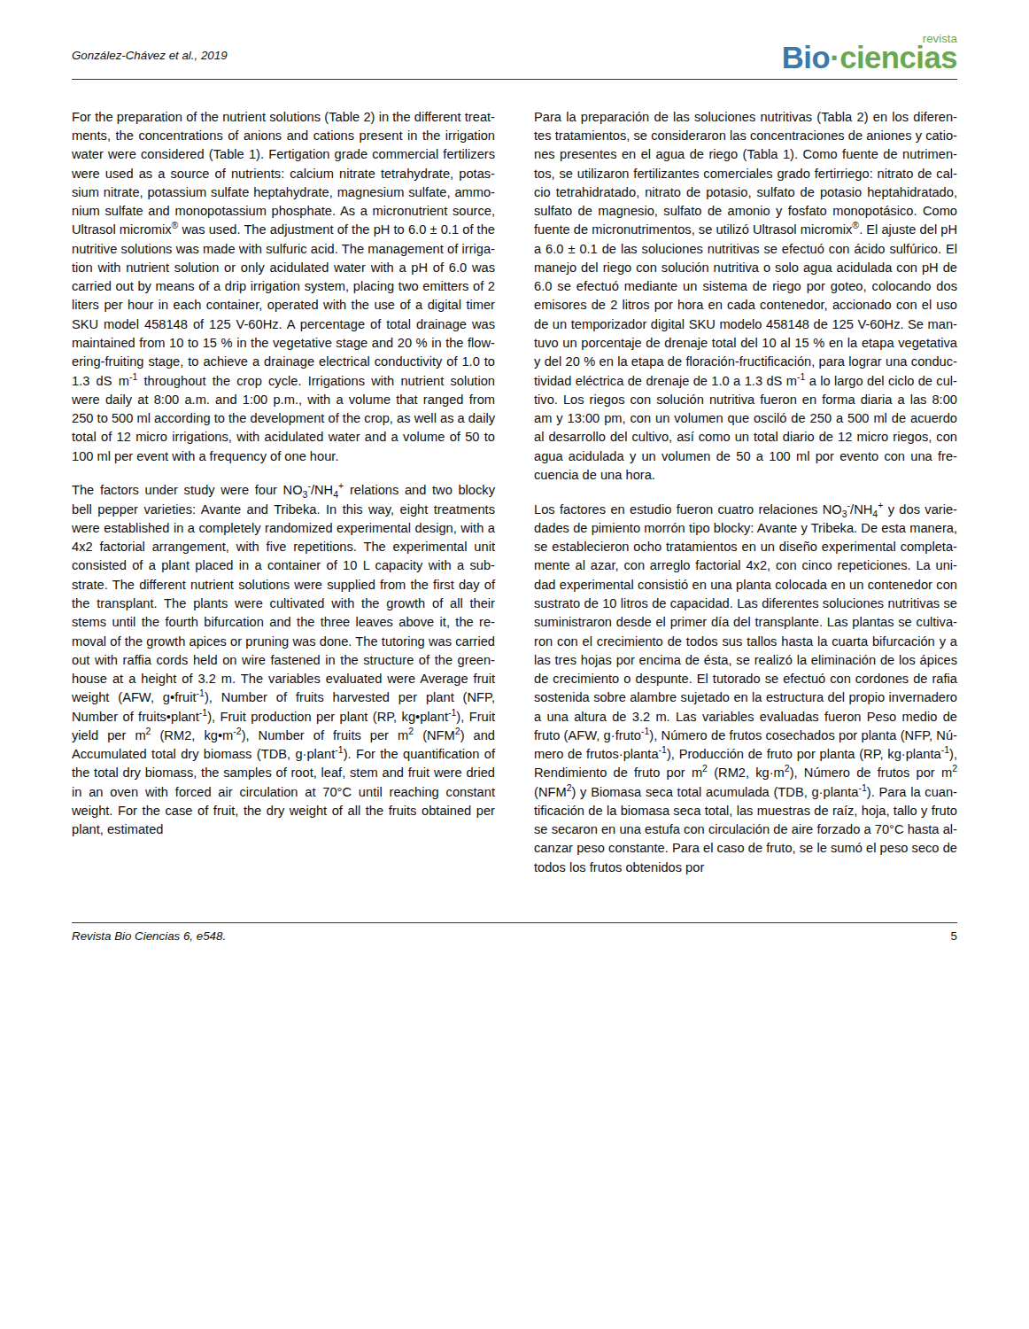González-Chávez et al., 2019
revista Bio·ciencias
For the preparation of the nutrient solutions (Table 2) in the different treatments, the concentrations of anions and cations present in the irrigation water were considered (Table 1). Fertigation grade commercial fertilizers were used as a source of nutrients: calcium nitrate tetrahydrate, potassium nitrate, potassium sulfate heptahydrate, magnesium sulfate, ammonium sulfate and monopotassium phosphate. As a micronutrient source, Ultrasol micromix® was used. The adjustment of the pH to 6.0 ± 0.1 of the nutritive solutions was made with sulfuric acid. The management of irrigation with nutrient solution or only acidulated water with a pH of 6.0 was carried out by means of a drip irrigation system, placing two emitters of 2 liters per hour in each container, operated with the use of a digital timer SKU model 458148 of 125 V-60Hz. A percentage of total drainage was maintained from 10 to 15 % in the vegetative stage and 20 % in the flowering-fruiting stage, to achieve a drainage electrical conductivity of 1.0 to 1.3 dS m-1 throughout the crop cycle. Irrigations with nutrient solution were daily at 8:00 a.m. and 1:00 p.m., with a volume that ranged from 250 to 500 ml according to the development of the crop, as well as a daily total of 12 micro irrigations, with acidulated water and a volume of 50 to 100 ml per event with a frequency of one hour.
The factors under study were four NO3-/NH4+ relations and two blocky bell pepper varieties: Avante and Tribeka. In this way, eight treatments were established in a completely randomized experimental design, with a 4x2 factorial arrangement, with five repetitions. The experimental unit consisted of a plant placed in a container of 10 L capacity with a substrate. The different nutrient solutions were supplied from the first day of the transplant. The plants were cultivated with the growth of all their stems until the fourth bifurcation and the three leaves above it, the removal of the growth apices or pruning was done. The tutoring was carried out with raffia cords held on wire fastened in the structure of the greenhouse at a height of 3.2 m. The variables evaluated were Average fruit weight (AFW, g•fruit-1), Number of fruits harvested per plant (NFP, Number of fruits•plant-1), Fruit production per plant (RP, kg•plant-1), Fruit yield per m2 (RM2, kg•m-2), Number of fruits per m2 (NFM2) and Accumulated total dry biomass (TDB, g·plant-1). For the quantification of the total dry biomass, the samples of root, leaf, stem and fruit were dried in an oven with forced air circulation at 70°C until reaching constant weight. For the case of fruit, the dry weight of all the fruits obtained per plant, estimated
Para la preparación de las soluciones nutritivas (Tabla 2) en los diferentes tratamientos, se consideraron las concentraciones de aniones y cationes presentes en el agua de riego (Tabla 1). Como fuente de nutrimentos, se utilizaron fertilizantes comerciales grado fertirriego: nitrato de calcio tetrahidratado, nitrato de potasio, sulfato de potasio heptahidratado, sulfato de magnesio, sulfato de amonio y fosfato monopotásico. Como fuente de micronutrimentos, se utilizó Ultrasol micromix®. El ajuste del pH a 6.0 ± 0.1 de las soluciones nutritivas se efectuó con ácido sulfúrico. El manejo del riego con solución nutritiva o solo agua acidulada con pH de 6.0 se efectuó mediante un sistema de riego por goteo, colocando dos emisores de 2 litros por hora en cada contenedor, accionado con el uso de un temporizador digital SKU modelo 458148 de 125 V-60Hz. Se mantuvo un porcentaje de drenaje total del 10 al 15 % en la etapa vegetativa y del 20 % en la etapa de floración-fructificación, para lograr una conductividad eléctrica de drenaje de 1.0 a 1.3 dS m-1 a lo largo del ciclo de cultivo. Los riegos con solución nutritiva fueron en forma diaria a las 8:00 am y 13:00 pm, con un volumen que osciló de 250 a 500 ml de acuerdo al desarrollo del cultivo, así como un total diario de 12 micro riegos, con agua acidulada y un volumen de 50 a 100 ml por evento con una frecuencia de una hora.
Los factores en estudio fueron cuatro relaciones NO3-/NH4+ y dos variedades de pimiento morrón tipo blocky: Avante y Tribeka. De esta manera, se establecieron ocho tratamientos en un diseño experimental completamente al azar, con arreglo factorial 4x2, con cinco repeticiones. La unidad experimental consistió en una planta colocada en un contenedor con sustrato de 10 litros de capacidad. Las diferentes soluciones nutritivas se suministraron desde el primer día del transplante. Las plantas se cultivaron con el crecimiento de todos sus tallos hasta la cuarta bifurcación y a las tres hojas por encima de ésta, se realizó la eliminación de los ápices de crecimiento o despunte. El tutorado se efectuó con cordones de rafia sostenida sobre alambre sujetado en la estructura del propio invernadero a una altura de 3.2 m. Las variables evaluadas fueron Peso medio de fruto (AFW, g·fruto-1), Número de frutos cosechados por planta (NFP, Número de frutos·planta-1), Producción de fruto por planta (RP, kg·planta-1), Rendimiento de fruto por m2 (RM2, kg·m2), Número de frutos por m2 (NFM2) y Biomasa seca total acumulada (TDB, g·planta-1). Para la cuantificación de la biomasa seca total, las muestras de raíz, hoja, tallo y fruto se secaron en una estufa con circulación de aire forzado a 70°C hasta alcanzar peso constante. Para el caso de fruto, se le sumó el peso seco de todos los frutos obtenidos por
Revista Bio Ciencias 6, e548. 5